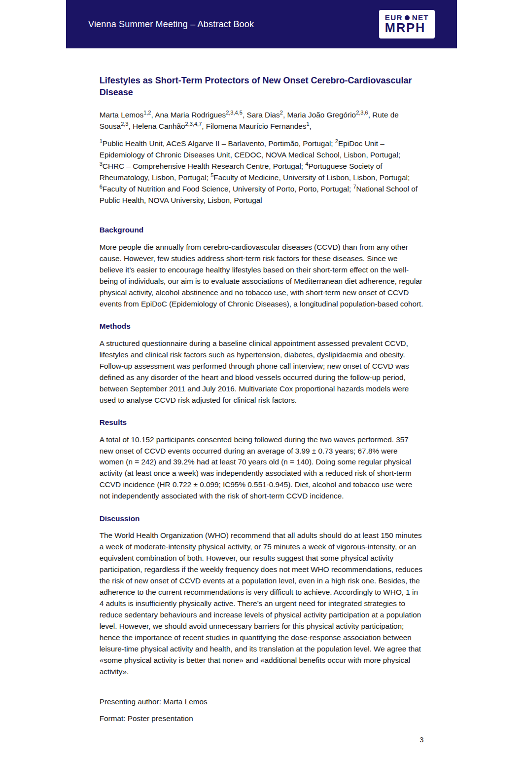Vienna Summer Meeting – Abstract Book
EUR NET
MRPH
Lifestyles as Short-Term Protectors of New Onset Cerebro-Cardiovascular Disease
Marta Lemos1,2, Ana Maria Rodrigues2,3,4,5, Sara Dias2, Maria João Gregório2,3,6, Rute de Sousa2,3, Helena Canhão2,3,4,7, Filomena Maurício Fernandes1,
1Public Health Unit, ACeS Algarve II – Barlavento, Portimão, Portugal; 2EpiDoc Unit – Epidemiology of Chronic Diseases Unit, CEDOC, NOVA Medical School, Lisbon, Portugal; 3CHRC – Comprehensive Health Research Centre, Portugal; 4Portuguese Society of Rheumatology, Lisbon, Portugal; 5Faculty of Medicine, University of Lisbon, Lisbon, Portugal; 6Faculty of Nutrition and Food Science, University of Porto, Porto, Portugal; 7National School of Public Health, NOVA University, Lisbon, Portugal
Background
More people die annually from cerebro-cardiovascular diseases (CCVD) than from any other cause. However, few studies address short-term risk factors for these diseases. Since we believe it’s easier to encourage healthy lifestyles based on their short-term effect on the well-being of individuals, our aim is to evaluate associations of Mediterranean diet adherence, regular physical activity, alcohol abstinence and no tobacco use, with short-term new onset of CCVD events from EpiDoC (Epidemiology of Chronic Diseases), a longitudinal population-based cohort.
Methods
A structured questionnaire during a baseline clinical appointment assessed prevalent CCVD, lifestyles and clinical risk factors such as hypertension, diabetes, dyslipidaemia and obesity. Follow-up assessment was performed through phone call interview; new onset of CCVD was defined as any disorder of the heart and blood vessels occurred during the follow-up period, between September 2011 and July 2016. Multivariate Cox proportional hazards models were used to analyse CCVD risk adjusted for clinical risk factors.
Results
A total of 10.152 participants consented being followed during the two waves performed. 357 new onset of CCVD events occurred during an average of 3.99 ± 0.73 years; 67.8% were women (n = 242) and 39.2% had at least 70 years old (n = 140). Doing some regular physical activity (at least once a week) was independently associated with a reduced risk of short-term CCVD incidence (HR 0.722 ± 0.099; IC95% 0.551-0.945). Diet, alcohol and tobacco use were not independently associated with the risk of short-term CCVD incidence.
Discussion
The World Health Organization (WHO) recommend that all adults should do at least 150 minutes a week of moderate-intensity physical activity, or 75 minutes a week of vigorous-intensity, or an equivalent combination of both. However, our results suggest that some physical activity participation, regardless if the weekly frequency does not meet WHO recommendations, reduces the risk of new onset of CCVD events at a population level, even in a high risk one. Besides, the adherence to the current recommendations is very difficult to achieve. Accordingly to WHO, 1 in 4 adults is insufficiently physically active. There’s an urgent need for integrated strategies to reduce sedentary behaviours and increase levels of physical activity participation at a population level. However, we should avoid unnecessary barriers for this physical activity participation; hence the importance of recent studies in quantifying the dose-response association between leisure-time physical activity and health, and its translation at the population level. We agree that «some physical activity is better that none» and «additional benefits occur with more physical activity».
Presenting author: Marta Lemos
Format: Poster presentation
3